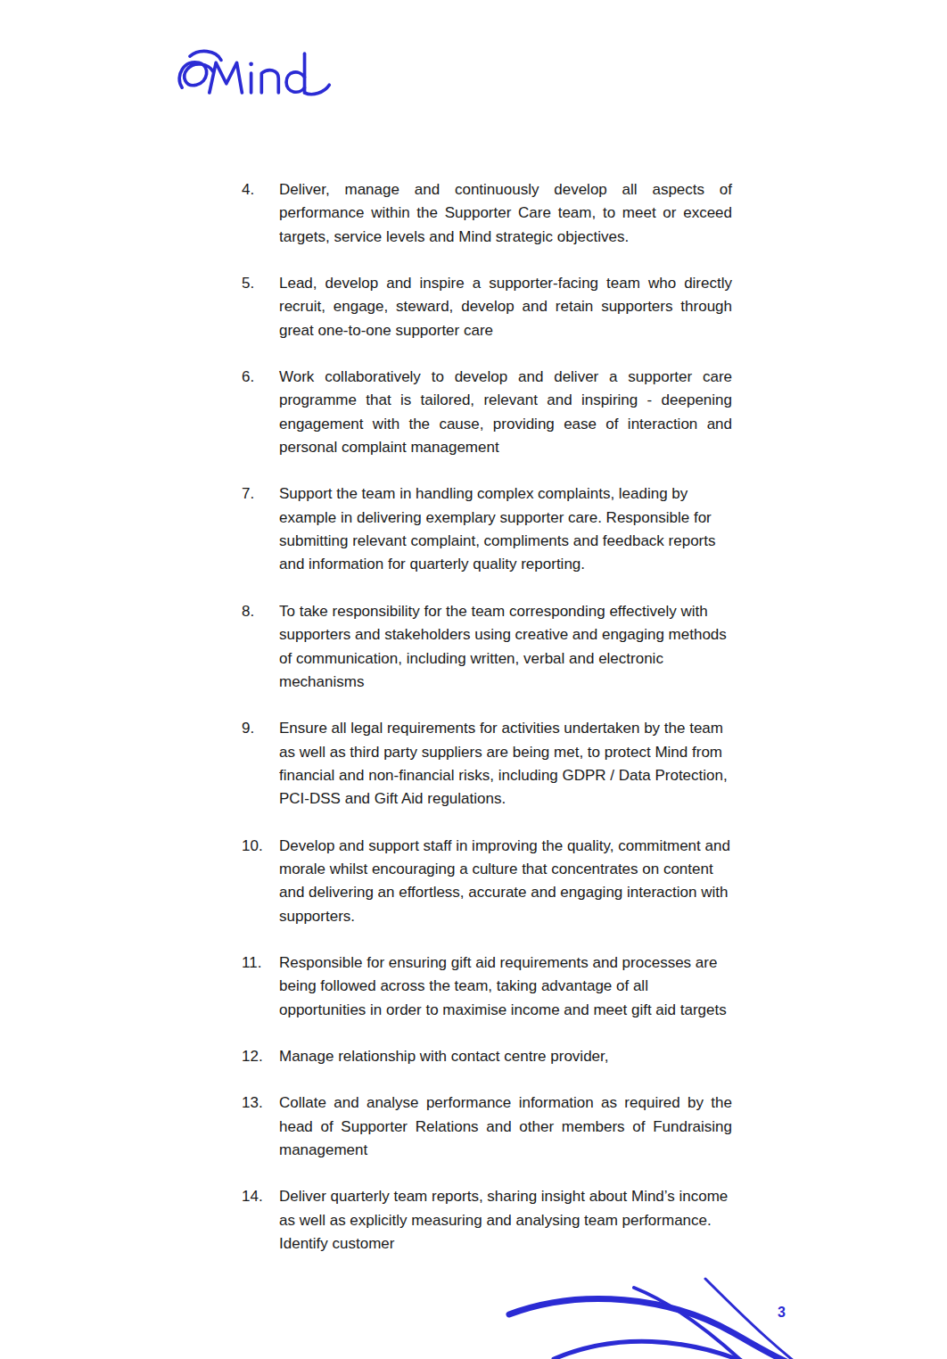Deliver, manage and continuously develop all aspects of performance within the Supporter Care team, to meet or exceed targets, service levels and Mind strategic objectives.
Lead, develop and inspire a supporter-facing team who directly recruit, engage, steward, develop and retain supporters through great one-to-one supporter care
Work collaboratively to develop and deliver a supporter care programme that is tailored, relevant and inspiring - deepening engagement with the cause, providing ease of interaction and personal complaint management
Support the team in handling complex complaints, leading by example in delivering exemplary supporter care. Responsible for submitting relevant complaint, compliments and feedback reports and information for quarterly quality reporting.
To take responsibility for the team corresponding effectively with supporters and stakeholders using creative and engaging methods of communication, including written, verbal and electronic mechanisms
Ensure all legal requirements for activities undertaken by the team as well as third party suppliers are being met, to protect Mind from financial and non-financial risks, including GDPR / Data Protection, PCI-DSS and Gift Aid regulations.
Develop and support staff in improving the quality, commitment and morale whilst encouraging a culture that concentrates on content and delivering an effortless, accurate and engaging interaction with supporters.
Responsible for ensuring gift aid requirements and processes are being followed across the team, taking advantage of all opportunities in order to maximise income and meet gift aid targets
Manage relationship with contact centre provider,
Collate and analyse performance information as required by the head of Supporter Relations and other members of Fundraising management
Deliver quarterly team reports, sharing insight about Mind’s income as well as explicitly measuring and analysing team performance. Identify customer
3